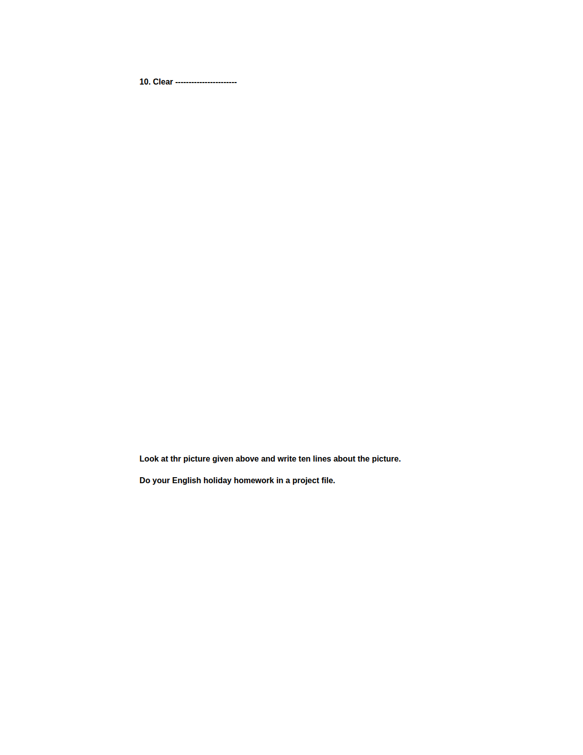10. Clear -----------------------
Look at thr picture given above and write ten lines about the picture.
Do your English holiday homework in a project file.